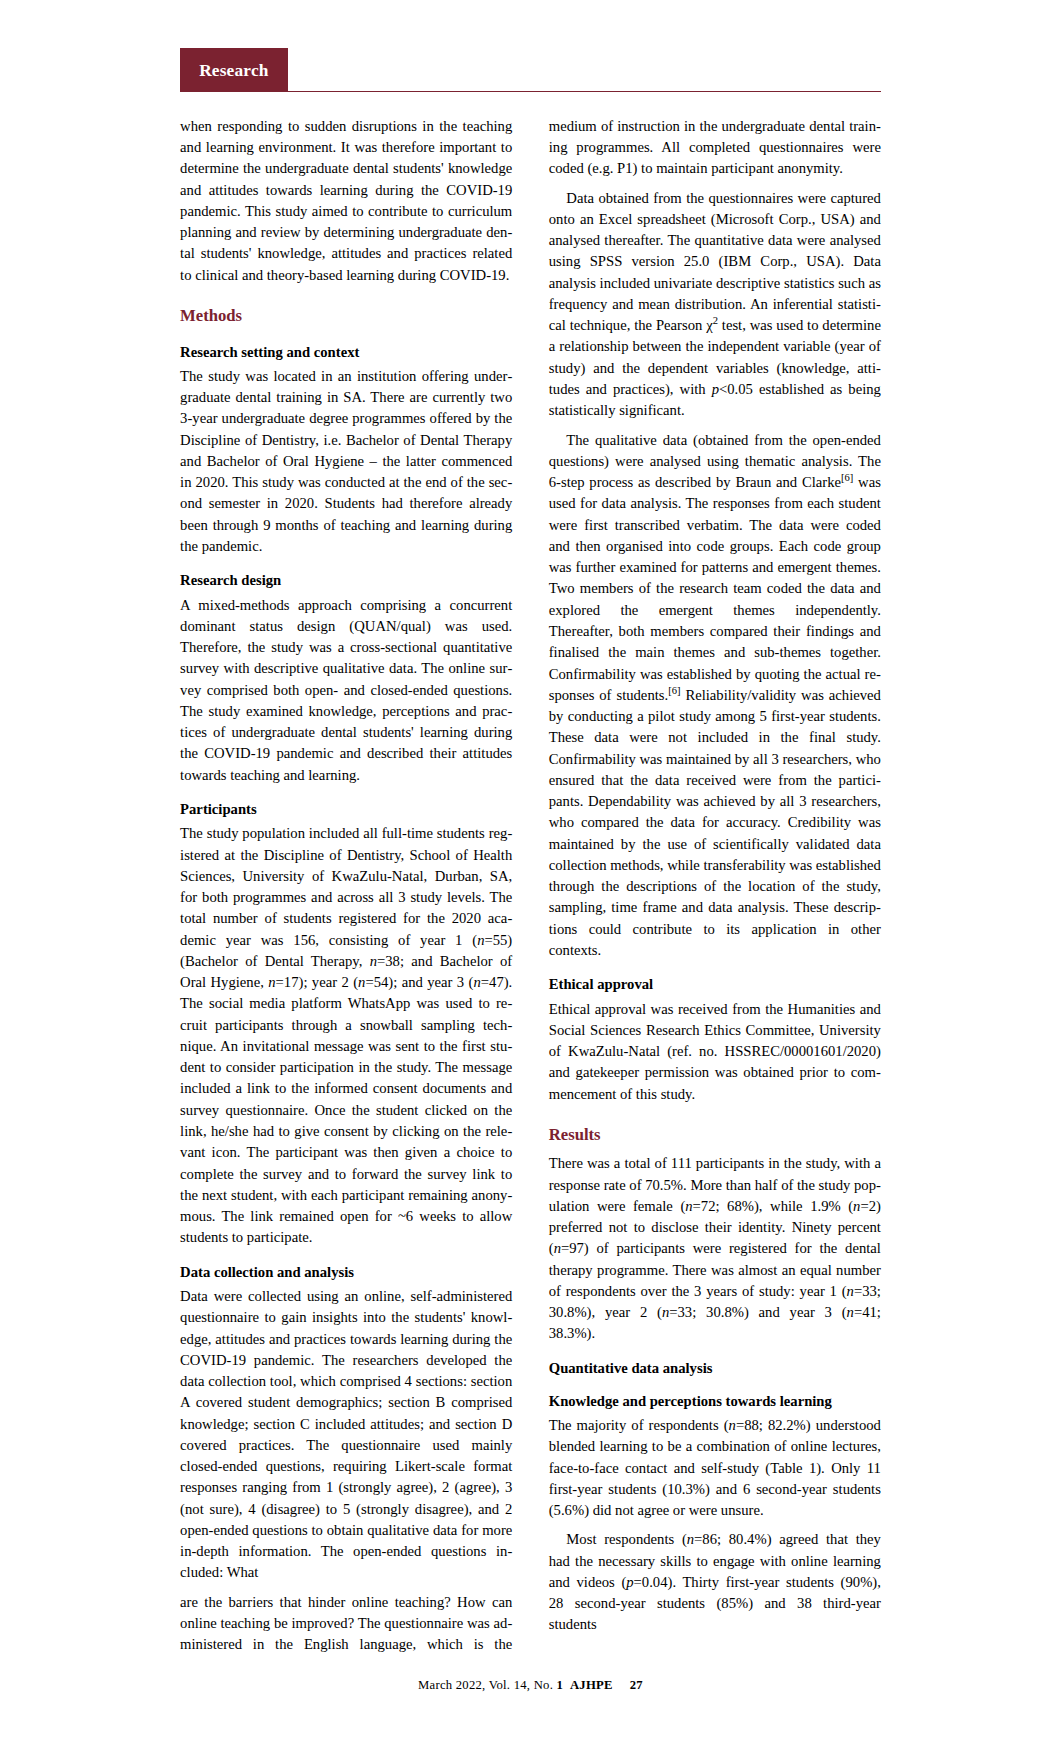Research
when responding to sudden disruptions in the teaching and learning environment. It was therefore important to determine the undergraduate dental students' knowledge and attitudes towards learning during the COVID-19 pandemic. This study aimed to contribute to curriculum planning and review by determining undergraduate dental students' knowledge, attitudes and practices related to clinical and theory-based learning during COVID-19.
Methods
Research setting and context
The study was located in an institution offering undergraduate dental training in SA. There are currently two 3-year undergraduate degree programmes offered by the Discipline of Dentistry, i.e. Bachelor of Dental Therapy and Bachelor of Oral Hygiene – the latter commenced in 2020. This study was conducted at the end of the second semester in 2020. Students had therefore already been through 9 months of teaching and learning during the pandemic.
Research design
A mixed-methods approach comprising a concurrent dominant status design (QUAN/qual) was used. Therefore, the study was a cross-sectional quantitative survey with descriptive qualitative data. The online survey comprised both open- and closed-ended questions. The study examined knowledge, perceptions and practices of undergraduate dental students' learning during the COVID-19 pandemic and described their attitudes towards teaching and learning.
Participants
The study population included all full-time students registered at the Discipline of Dentistry, School of Health Sciences, University of KwaZulu-Natal, Durban, SA, for both programmes and across all 3 study levels. The total number of students registered for the 2020 academic year was 156, consisting of year 1 (n=55) (Bachelor of Dental Therapy, n=38; and Bachelor of Oral Hygiene, n=17); year 2 (n=54); and year 3 (n=47). The social media platform WhatsApp was used to recruit participants through a snowball sampling technique. An invitational message was sent to the first student to consider participation in the study. The message included a link to the informed consent documents and survey questionnaire. Once the student clicked on the link, he/she had to give consent by clicking on the relevant icon. The participant was then given a choice to complete the survey and to forward the survey link to the next student, with each participant remaining anonymous. The link remained open for ~6 weeks to allow students to participate.
Data collection and analysis
Data were collected using an online, self-administered questionnaire to gain insights into the students' knowledge, attitudes and practices towards learning during the COVID-19 pandemic. The researchers developed the data collection tool, which comprised 4 sections: section A covered student demographics; section B comprised knowledge; section C included attitudes; and section D covered practices. The questionnaire used mainly closed-ended questions, requiring Likert-scale format responses ranging from 1 (strongly agree), 2 (agree), 3 (not sure), 4 (disagree) to 5 (strongly disagree), and 2 open-ended questions to obtain qualitative data for more in-depth information. The open-ended questions included: What
are the barriers that hinder online teaching? How can online teaching be improved? The questionnaire was administered in the English language, which is the medium of instruction in the undergraduate dental training programmes. All completed questionnaires were coded (e.g. P1) to maintain participant anonymity.
Data obtained from the questionnaires were captured onto an Excel spreadsheet (Microsoft Corp., USA) and analysed thereafter. The quantitative data were analysed using SPSS version 25.0 (IBM Corp., USA). Data analysis included univariate descriptive statistics such as frequency and mean distribution. An inferential statistical technique, the Pearson χ2 test, was used to determine a relationship between the independent variable (year of study) and the dependent variables (knowledge, attitudes and practices), with p<0.05 established as being statistically significant.
The qualitative data (obtained from the open-ended questions) were analysed using thematic analysis. The 6-step process as described by Braun and Clarke[6] was used for data analysis. The responses from each student were first transcribed verbatim. The data were coded and then organised into code groups. Each code group was further examined for patterns and emergent themes. Two members of the research team coded the data and explored the emergent themes independently. Thereafter, both members compared their findings and finalised the main themes and sub-themes together. Confirmability was established by quoting the actual responses of students.[6] Reliability/validity was achieved by conducting a pilot study among 5 first-year students. These data were not included in the final study. Confirmability was maintained by all 3 researchers, who ensured that the data received were from the participants. Dependability was achieved by all 3 researchers, who compared the data for accuracy. Credibility was maintained by the use of scientifically validated data collection methods, while transferability was established through the descriptions of the location of the study, sampling, time frame and data analysis. These descriptions could contribute to its application in other contexts.
Ethical approval
Ethical approval was received from the Humanities and Social Sciences Research Ethics Committee, University of KwaZulu-Natal (ref. no. HSSREC/00001601/2020) and gatekeeper permission was obtained prior to commencement of this study.
Results
There was a total of 111 participants in the study, with a response rate of 70.5%. More than half of the study population were female (n=72; 68%), while 1.9% (n=2) preferred not to disclose their identity. Ninety percent (n=97) of participants were registered for the dental therapy programme. There was almost an equal number of respondents over the 3 years of study: year 1 (n=33; 30.8%), year 2 (n=33; 30.8%) and year 3 (n=41; 38.3%).
Quantitative data analysis
Knowledge and perceptions towards learning
The majority of respondents (n=88; 82.2%) understood blended learning to be a combination of online lectures, face-to-face contact and self-study (Table 1). Only 11 first-year students (10.3%) and 6 second-year students (5.6%) did not agree or were unsure.
Most respondents (n=86; 80.4%) agreed that they had the necessary skills to engage with online learning and videos (p=0.04). Thirty first-year students (90%), 28 second-year students (85%) and 38 third-year students
March 2022, Vol. 14, No. 1 AJHPE 27